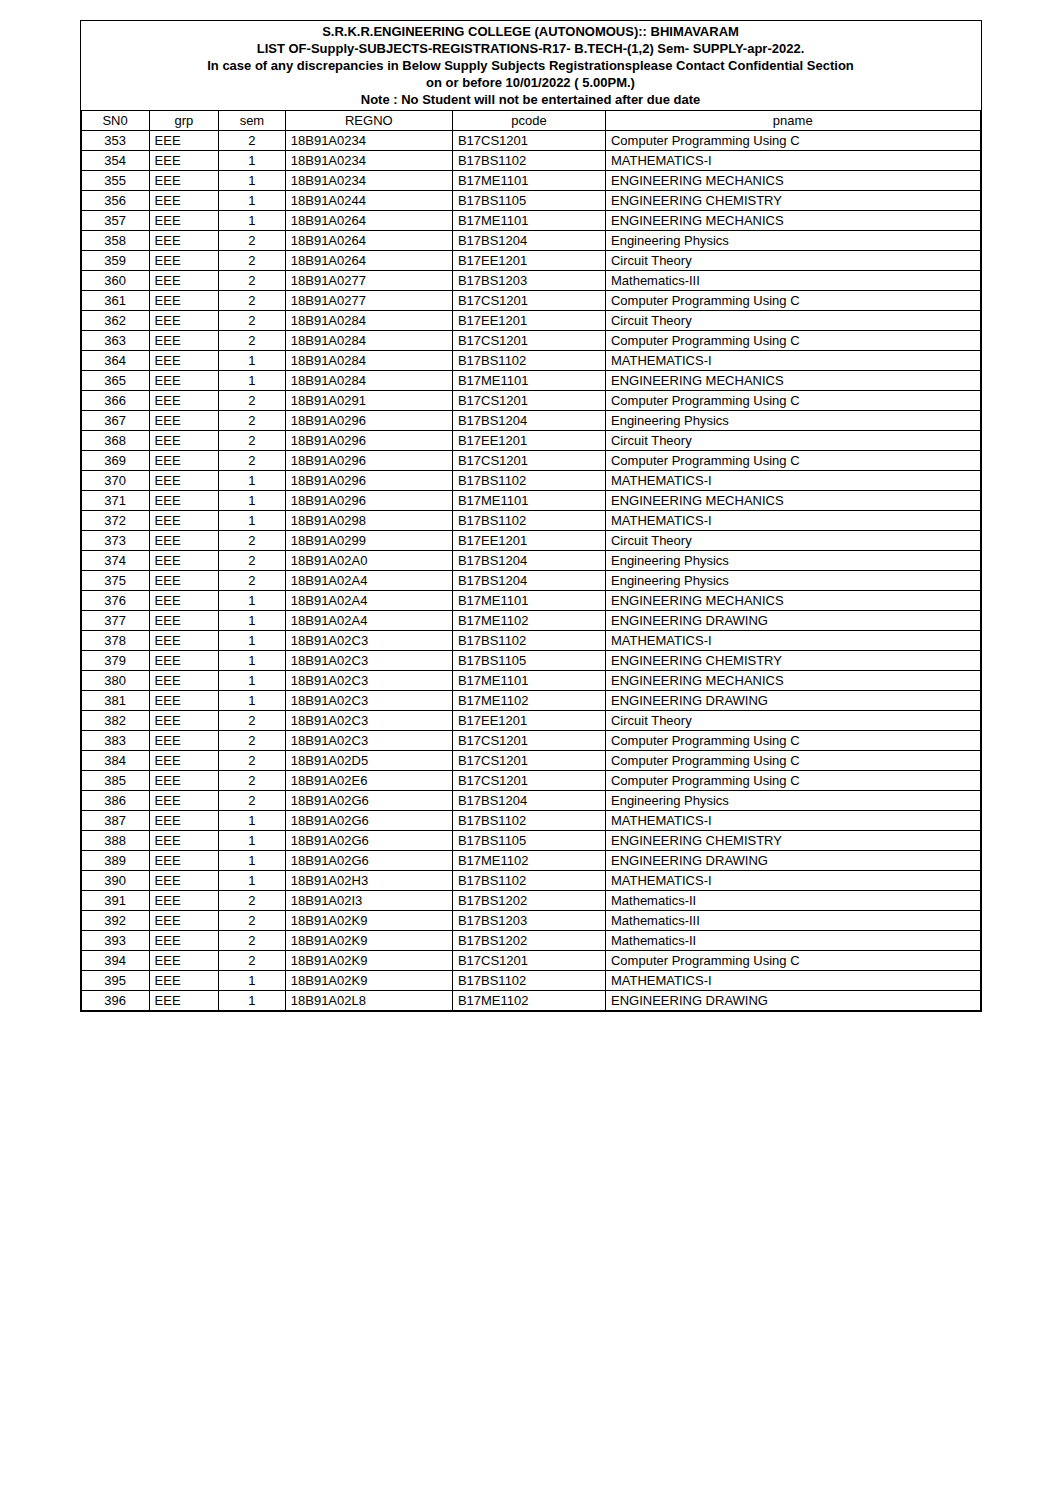S.R.K.R.ENGINEERING COLLEGE (AUTONOMOUS):: BHIMAVARAM
LIST OF-Supply-SUBJECTS-REGISTRATIONS-R17- B.TECH-(1,2) Sem- SUPPLY-apr-2022.
In case of any discrepancies in Below Supply Subjects Registrationsplease Contact Confidential Section
on or before 10/01/2022 ( 5.00PM.)
Note : No Student will not be entertained after due date
| SN0 | grp | sem | REGNO | pcode | pname |
| --- | --- | --- | --- | --- | --- |
| 353 | EEE | 2 | 18B91A0234 | B17CS1201 | Computer Programming Using C |
| 354 | EEE | 1 | 18B91A0234 | B17BS1102 | MATHEMATICS-I |
| 355 | EEE | 1 | 18B91A0234 | B17ME1101 | ENGINEERING MECHANICS |
| 356 | EEE | 1 | 18B91A0244 | B17BS1105 | ENGINEERING CHEMISTRY |
| 357 | EEE | 1 | 18B91A0264 | B17ME1101 | ENGINEERING MECHANICS |
| 358 | EEE | 2 | 18B91A0264 | B17BS1204 | Engineering Physics |
| 359 | EEE | 2 | 18B91A0264 | B17EE1201 | Circuit Theory |
| 360 | EEE | 2 | 18B91A0277 | B17BS1203 | Mathematics-III |
| 361 | EEE | 2 | 18B91A0277 | B17CS1201 | Computer Programming Using C |
| 362 | EEE | 2 | 18B91A0284 | B17EE1201 | Circuit Theory |
| 363 | EEE | 2 | 18B91A0284 | B17CS1201 | Computer Programming Using C |
| 364 | EEE | 1 | 18B91A0284 | B17BS1102 | MATHEMATICS-I |
| 365 | EEE | 1 | 18B91A0284 | B17ME1101 | ENGINEERING MECHANICS |
| 366 | EEE | 2 | 18B91A0291 | B17CS1201 | Computer Programming Using C |
| 367 | EEE | 2 | 18B91A0296 | B17BS1204 | Engineering Physics |
| 368 | EEE | 2 | 18B91A0296 | B17EE1201 | Circuit Theory |
| 369 | EEE | 2 | 18B91A0296 | B17CS1201 | Computer Programming Using C |
| 370 | EEE | 1 | 18B91A0296 | B17BS1102 | MATHEMATICS-I |
| 371 | EEE | 1 | 18B91A0296 | B17ME1101 | ENGINEERING MECHANICS |
| 372 | EEE | 1 | 18B91A0298 | B17BS1102 | MATHEMATICS-I |
| 373 | EEE | 2 | 18B91A0299 | B17EE1201 | Circuit Theory |
| 374 | EEE | 2 | 18B91A02A0 | B17BS1204 | Engineering Physics |
| 375 | EEE | 2 | 18B91A02A4 | B17BS1204 | Engineering Physics |
| 376 | EEE | 1 | 18B91A02A4 | B17ME1101 | ENGINEERING MECHANICS |
| 377 | EEE | 1 | 18B91A02A4 | B17ME1102 | ENGINEERING DRAWING |
| 378 | EEE | 1 | 18B91A02C3 | B17BS1102 | MATHEMATICS-I |
| 379 | EEE | 1 | 18B91A02C3 | B17BS1105 | ENGINEERING CHEMISTRY |
| 380 | EEE | 1 | 18B91A02C3 | B17ME1101 | ENGINEERING MECHANICS |
| 381 | EEE | 1 | 18B91A02C3 | B17ME1102 | ENGINEERING DRAWING |
| 382 | EEE | 2 | 18B91A02C3 | B17EE1201 | Circuit Theory |
| 383 | EEE | 2 | 18B91A02C3 | B17CS1201 | Computer Programming Using C |
| 384 | EEE | 2 | 18B91A02D5 | B17CS1201 | Computer Programming Using C |
| 385 | EEE | 2 | 18B91A02E6 | B17CS1201 | Computer Programming Using C |
| 386 | EEE | 2 | 18B91A02G6 | B17BS1204 | Engineering Physics |
| 387 | EEE | 1 | 18B91A02G6 | B17BS1102 | MATHEMATICS-I |
| 388 | EEE | 1 | 18B91A02G6 | B17BS1105 | ENGINEERING CHEMISTRY |
| 389 | EEE | 1 | 18B91A02G6 | B17ME1102 | ENGINEERING DRAWING |
| 390 | EEE | 1 | 18B91A02H3 | B17BS1102 | MATHEMATICS-I |
| 391 | EEE | 2 | 18B91A02I3 | B17BS1202 | Mathematics-II |
| 392 | EEE | 2 | 18B91A02K9 | B17BS1203 | Mathematics-III |
| 393 | EEE | 2 | 18B91A02K9 | B17BS1202 | Mathematics-II |
| 394 | EEE | 2 | 18B91A02K9 | B17CS1201 | Computer Programming Using C |
| 395 | EEE | 1 | 18B91A02K9 | B17BS1102 | MATHEMATICS-I |
| 396 | EEE | 1 | 18B91A02L8 | B17ME1102 | ENGINEERING DRAWING |